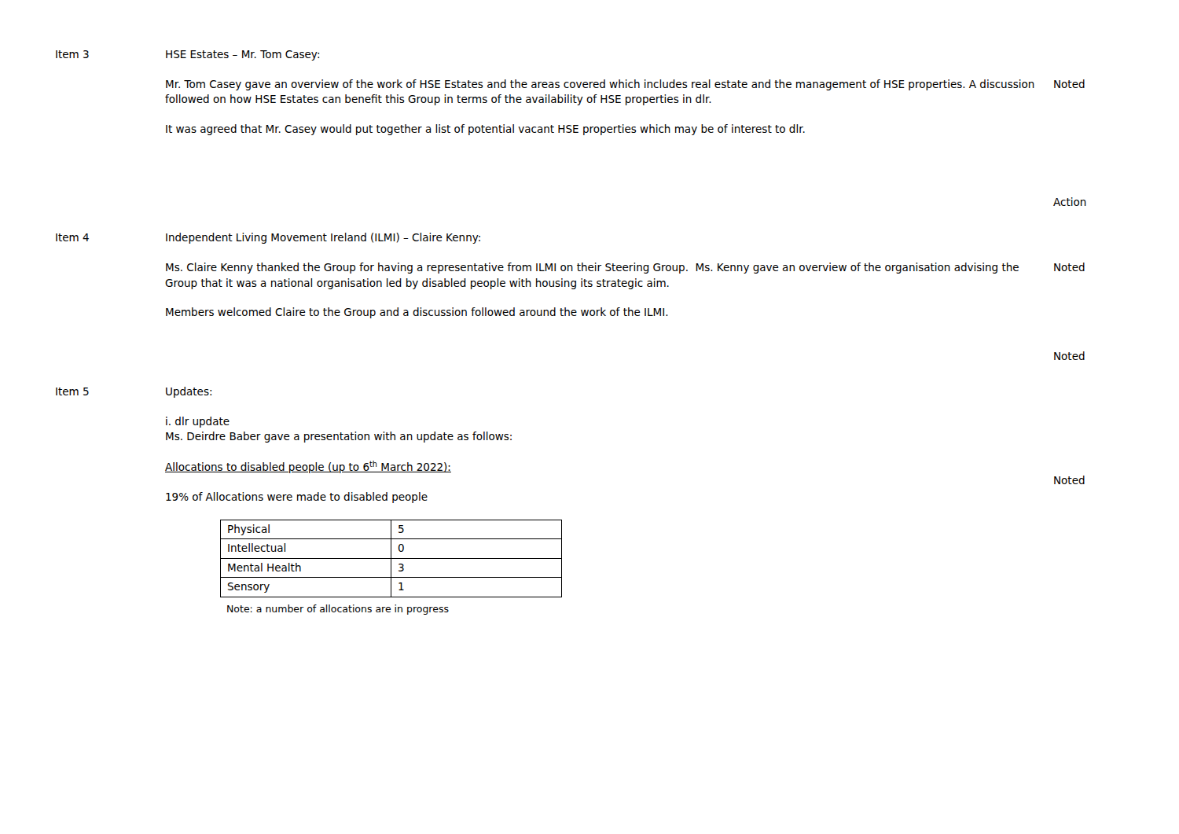Item 3
HSE Estates – Mr. Tom Casey:
Mr. Tom Casey gave an overview of the work of HSE Estates and the areas covered which includes real estate and the management of HSE properties. A discussion followed on how HSE Estates can benefit this Group in terms of the availability of HSE properties in dlr.
It was agreed that Mr. Casey would put together a list of potential vacant HSE properties which may be of interest to dlr.
Noted
Action
Item 4
Independent Living Movement Ireland (ILMI) – Claire Kenny:
Ms. Claire Kenny thanked the Group for having a representative from ILMI on their Steering Group. Ms. Kenny gave an overview of the organisation advising the Group that it was a national organisation led by disabled people with housing its strategic aim.
Members welcomed Claire to the Group and a discussion followed around the work of the ILMI.
Noted
Noted
Item 5
Updates:
i. dlr update
Ms. Deirdre Baber gave a presentation with an update as follows:
Allocations to disabled people (up to 6th March 2022):
19% of Allocations were made to disabled people
| Physical | 5 |
| Intellectual | 0 |
| Mental Health | 3 |
| Sensory | 1 |
Note: a number of allocations are in progress
Noted